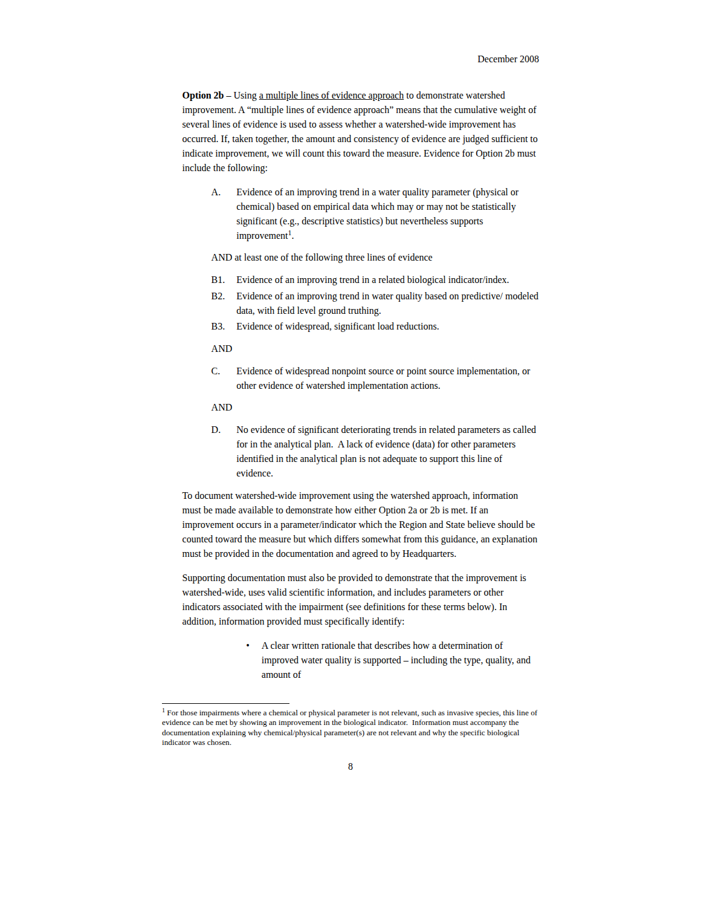December 2008
Option 2b – Using a multiple lines of evidence approach to demonstrate watershed improvement. A “multiple lines of evidence approach” means that the cumulative weight of several lines of evidence is used to assess whether a watershed-wide improvement has occurred. If, taken together, the amount and consistency of evidence are judged sufficient to indicate improvement, we will count this toward the measure. Evidence for Option 2b must include the following:
A. Evidence of an improving trend in a water quality parameter (physical or chemical) based on empirical data which may or may not be statistically significant (e.g., descriptive statistics) but nevertheless supports improvement1.
AND at least one of the following three lines of evidence
B1. Evidence of an improving trend in a related biological indicator/index.
B2. Evidence of an improving trend in water quality based on predictive/ modeled data, with field level ground truthing.
B3. Evidence of widespread, significant load reductions.
AND
C. Evidence of widespread nonpoint source or point source implementation, or other evidence of watershed implementation actions.
AND
D. No evidence of significant deteriorating trends in related parameters as called for in the analytical plan. A lack of evidence (data) for other parameters identified in the analytical plan is not adequate to support this line of evidence.
To document watershed-wide improvement using the watershed approach, information must be made available to demonstrate how either Option 2a or 2b is met. If an improvement occurs in a parameter/indicator which the Region and State believe should be counted toward the measure but which differs somewhat from this guidance, an explanation must be provided in the documentation and agreed to by Headquarters.
Supporting documentation must also be provided to demonstrate that the improvement is watershed-wide, uses valid scientific information, and includes parameters or other indicators associated with the impairment (see definitions for these terms below). In addition, information provided must specifically identify:
A clear written rationale that describes how a determination of improved water quality is supported – including the type, quality, and amount of
1 For those impairments where a chemical or physical parameter is not relevant, such as invasive species, this line of evidence can be met by showing an improvement in the biological indicator. Information must accompany the documentation explaining why chemical/physical parameter(s) are not relevant and why the specific biological indicator was chosen.
8